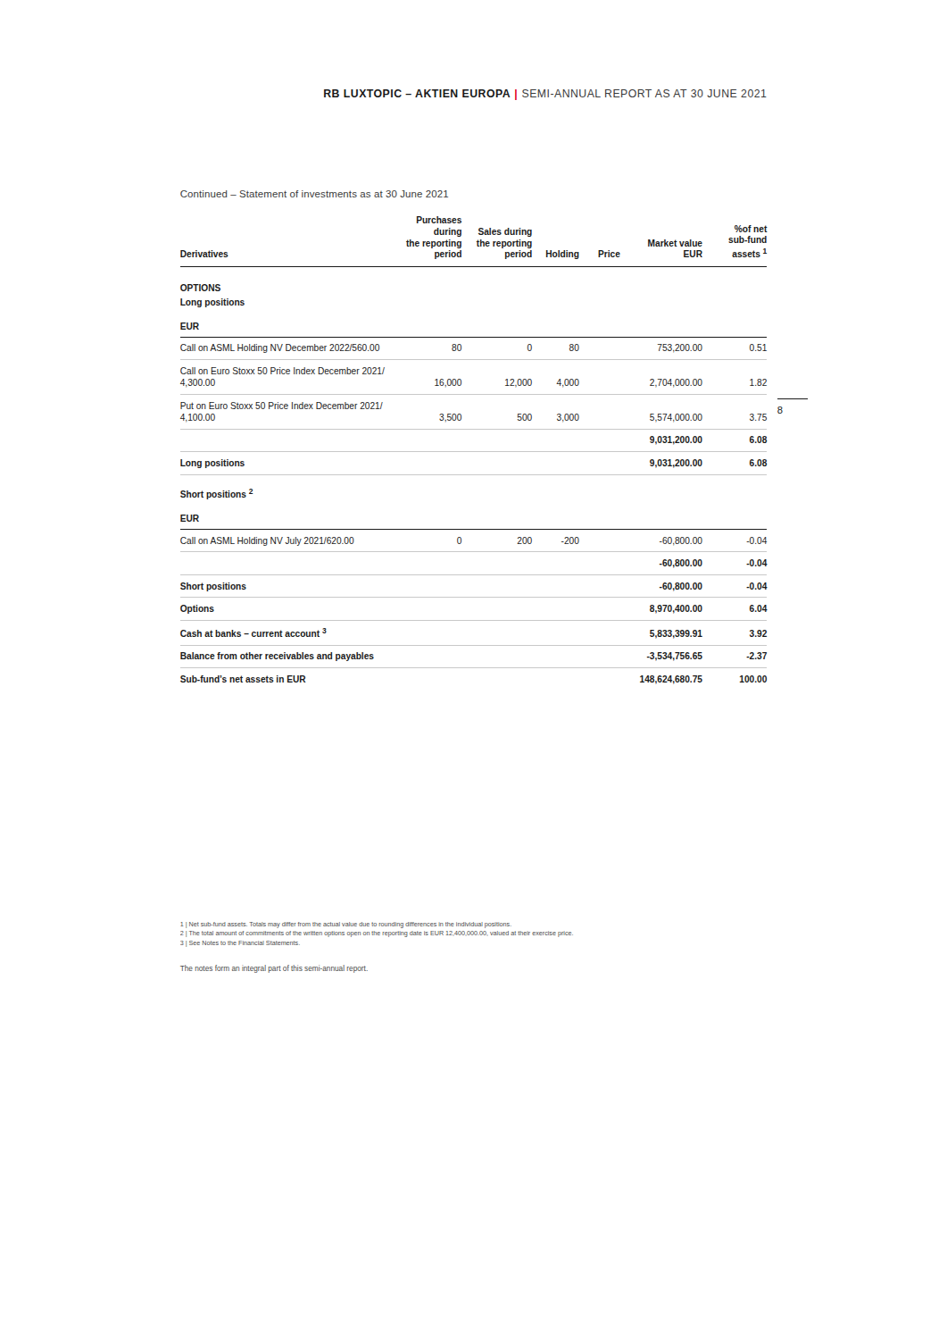RB LUXTOPIC – AKTIEN EUROPA|SEMI-ANNUAL REPORT AS AT 30 JUNE 2021
Continued – Statement of investments as at 30 June 2021
| Derivatives | Purchases during the reporting period | Sales during the reporting period | Holding | Price | Market value EUR | %of net sub-fund assets 1 |
| --- | --- | --- | --- | --- | --- | --- |
| OPTIONS | | | | | | |
| Long positions | | | | | | |
| EUR | | | | | | |
| Call on ASML Holding NV December 2022/560.00 | 80 | 0 | 80 | | 753,200.00 | 0.51 |
| Call on Euro Stoxx 50 Price Index December 2021/ 4,300.00 | 16,000 | 12,000 | 4,000 | | 2,704,000.00 | 1.82 |
| Put on Euro Stoxx 50 Price Index December 2021/ 4,100.00 | 3,500 | 500 | 3,000 | | 5,574,000.00 | 3.75 |
| | | | | | 9,031,200.00 | 6.08 |
| Long positions | | | | | 9,031,200.00 | 6.08 |
| Short positions 2 | | | | | | |
| EUR | | | | | | |
| Call on ASML Holding NV July 2021/620.00 | 0 | 200 | -200 | | -60,800.00 | -0.04 |
| | | | | | -60,800.00 | -0.04 |
| Short positions | | | | | -60,800.00 | -0.04 |
| Options | | | | | 8,970,400.00 | 6.04 |
| Cash at banks – current account 3 | | | | | 5,833,399.91 | 3.92 |
| Balance from other receivables and payables | | | | | -3,534,756.65 | -2.37 |
| Sub-fund’s net assets in EUR | | | | | 148,624,680.75 | 100.00 |
8
1 | Net sub-fund assets. Totals may differ from the actual value due to rounding differences in the individual positions.
2 | The total amount of commitments of the written options open on the reporting date is EUR 12,400,000.00, valued at their exercise price.
3 | See Notes to the Financial Statements.
The notes form an integral part of this semi-annual report.